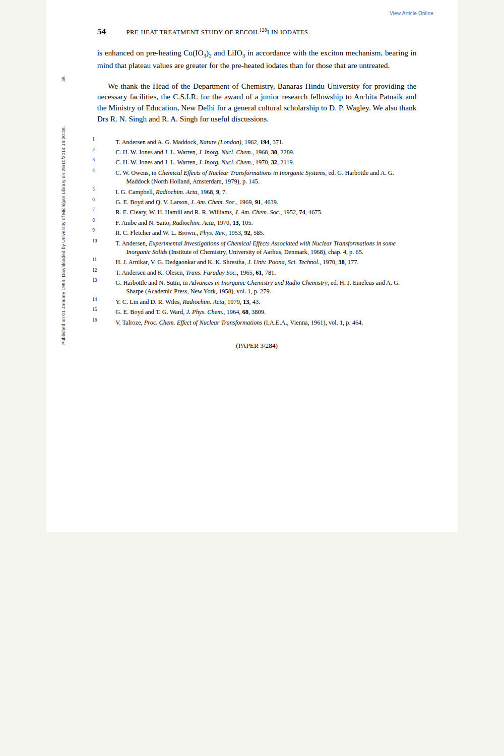View Article Online
36.
Published on 01 January 1984. Downloaded by University of Michigan Library on 25/10/2014 16:20:36.
54 PRE-HEAT TREATMENT STUDY OF RECOIL128I IN IODATES
is enhanced on pre-heating Cu(IO3)2 and LiIO3 in accordance with the exciton mechanism, bearing in mind that plateau values are greater for the pre-heated iodates than for those that are untreated.
We thank the Head of the Department of Chemistry, Banaras Hindu University for providing the necessary facilities, the C.S.I.R. for the award of a junior research fellowship to Archita Patnaik and the Ministry of Education, New Delhi for a general cultural scholarship to D. P. Wagley. We also thank Drs R. N. Singh and R. A. Singh for useful discussions.
T. Andersen and A. G. Maddock, Nature (London), 1962, 194, 371.
C. H. W. Jones and J. L. Warren, J. Inorg. Nucl. Chem., 1968, 30, 2289.
C. H. W. Jones and J. L. Warren, J. Inorg. Nucl. Chem., 1970, 32, 2119.
C. W. Owens, in Chemical Effects of Nuclear Transformations in Inorganic Systems, ed. G. Harbottle and A. G. Maddock (North Holland, Amsterdam, 1979), p. 145.
I. G. Campbell, Radiochim. Acta, 1968, 9, 7.
G. E. Boyd and Q. V. Larson, J. Am. Chem. Soc., 1969, 91, 4639.
R. E. Cleary, W. H. Hamill and R. R. Williams, J. Am. Chem. Soc., 1952, 74, 4675.
F. Ambe and N. Saito, Radiochim. Acta, 1970, 13, 105.
R. C. Fletcher and W. L. Brown., Phys. Rev., 1953, 92, 585.
T. Andersen, Experimental Investigations of Chemical Effects Associated with Nuclear Transformations in some Inorganic Solids (Institute of Chemistry, University of Aarhus, Denmark, 1968), chap. 4, p. 65.
H. J. Arnikar, V. G. Dedgaonkar and K. K. Shrestha, J. Univ. Poona, Sci. Technol., 1970, 38, 177.
T. Andersen and K. Olesen, Trans. Faraday Soc., 1965, 61, 781.
G. Harbottle and N. Sutin, in Advances in Inorganic Chemistry and Radio Chemistry, ed. H. J. Emeleus and A. G. Sharpe (Academic Press, New York, 1958), vol. 1, p. 279.
Y. C. Lin and D. R. Wiles, Radiochim. Acta, 1979, 13, 43.
G. E. Boyd and T. G. Ward, J. Phys. Chem., 1964, 68, 3809.
V. Talroze, Proc. Chem. Effect of Nuclear Transformations (I.A.E.A., Vienna, 1961), vol. 1, p. 464.
(PAPER 3/284)